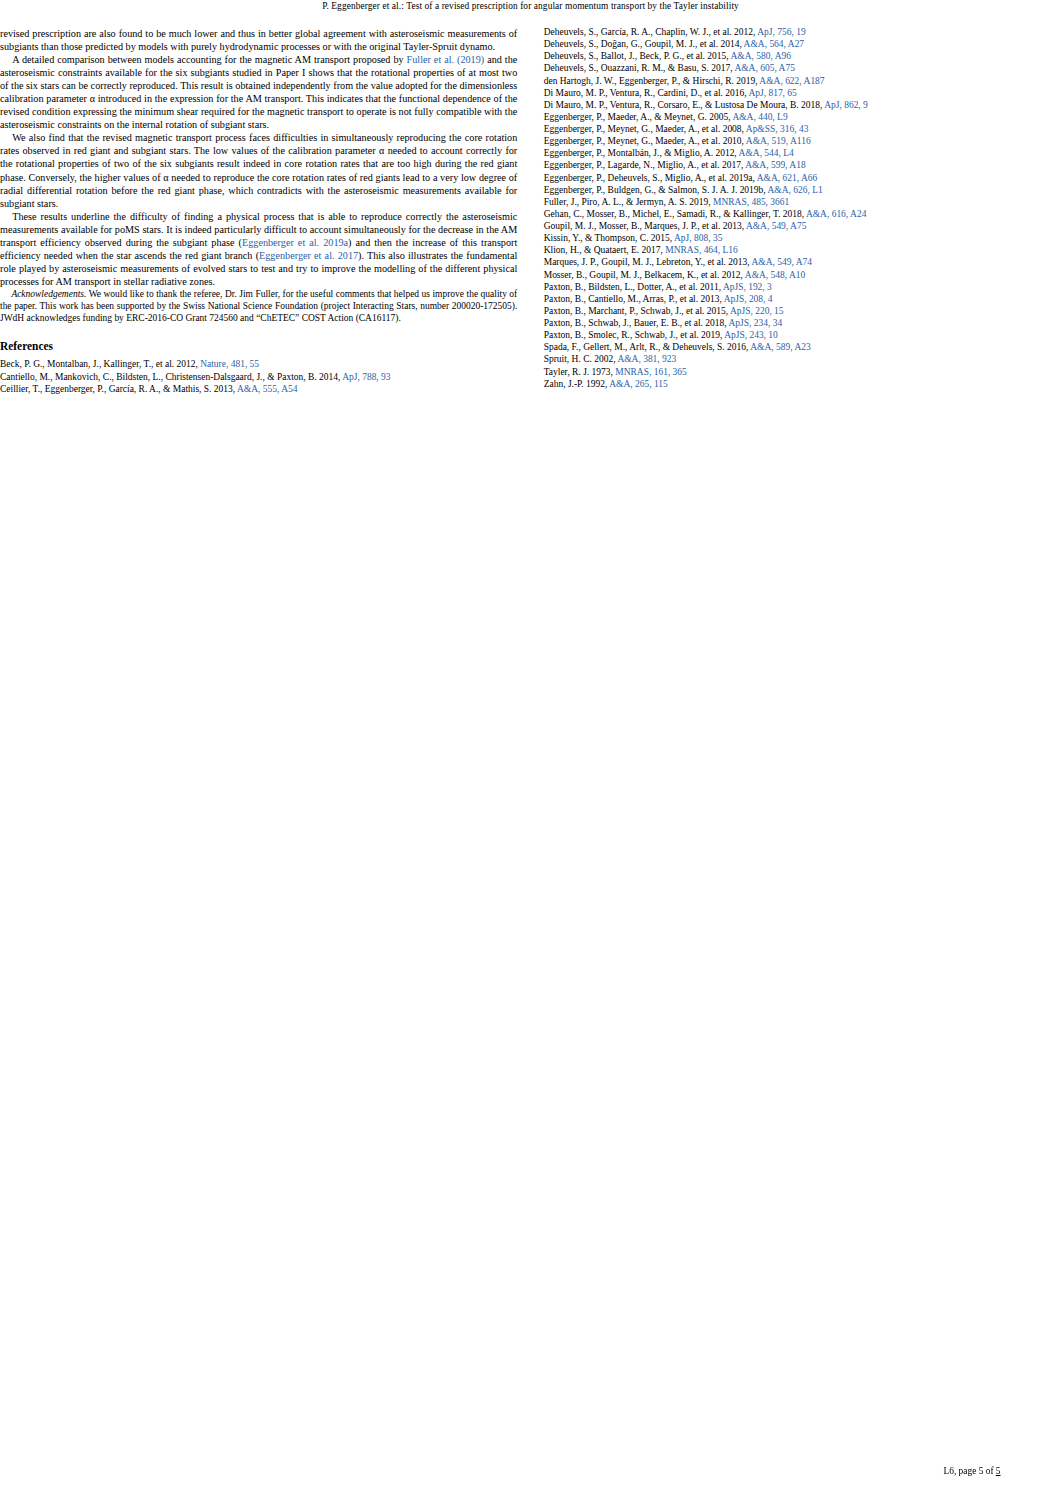P. Eggenberger et al.: Test of a revised prescription for angular momentum transport by the Tayler instability
revised prescription are also found to be much lower and thus in better global agreement with asteroseismic measurements of subgiants than those predicted by models with purely hydrodynamic processes or with the original Tayler-Spruit dynamo.
A detailed comparison between models accounting for the magnetic AM transport proposed by Fuller et al. (2019) and the asteroseismic constraints available for the six subgiants studied in Paper I shows that the rotational properties of at most two of the six stars can be correctly reproduced. This result is obtained independently from the value adopted for the dimensionless calibration parameter α introduced in the expression for the AM transport. This indicates that the functional dependence of the revised condition expressing the minimum shear required for the magnetic transport to operate is not fully compatible with the asteroseismic constraints on the internal rotation of subgiant stars.
We also find that the revised magnetic transport process faces difficulties in simultaneously reproducing the core rotation rates observed in red giant and subgiant stars. The low values of the calibration parameter α needed to account correctly for the rotational properties of two of the six subgiants result indeed in core rotation rates that are too high during the red giant phase. Conversely, the higher values of α needed to reproduce the core rotation rates of red giants lead to a very low degree of radial differential rotation before the red giant phase, which contradicts with the asteroseismic measurements available for subgiant stars.
These results underline the difficulty of finding a physical process that is able to reproduce correctly the asteroseismic measurements available for poMS stars. It is indeed particularly difficult to account simultaneously for the decrease in the AM transport efficiency observed during the subgiant phase (Eggenberger et al. 2019a) and then the increase of this transport efficiency needed when the star ascends the red giant branch (Eggenberger et al. 2017). This also illustrates the fundamental role played by asteroseismic measurements of evolved stars to test and try to improve the modelling of the different physical processes for AM transport in stellar radiative zones.
Acknowledgements. We would like to thank the referee, Dr. Jim Fuller, for the useful comments that helped us improve the quality of the paper. This work has been supported by the Swiss National Science Foundation (project Interacting Stars, number 200020-172505). JWdH acknowledges funding by ERC-2016-CO Grant 724560 and “ChETEC” COST Action (CA16117).
References
Beck, P. G., Montalban, J., Kallinger, T., et al. 2012, Nature, 481, 55
Cantiello, M., Mankovich, C., Bildsten, L., Christensen-Dalsgaard, J., & Paxton, B. 2014, ApJ, 788, 93
Ceillier, T., Eggenberger, P., García, R. A., & Mathis, S. 2013, A&A, 555, A54
Deheuvels, S., García, R. A., Chaplin, W. J., et al. 2012, ApJ, 756, 19
Deheuvels, S., Doğan, G., Goupil, M. J., et al. 2014, A&A, 564, A27
Deheuvels, S., Ballot, J., Beck, P. G., et al. 2015, A&A, 580, A96
Deheuvels, S., Ouazzani, R. M., & Basu, S. 2017, A&A, 605, A75
den Hartogh, J. W., Eggenberger, P., & Hirschi, R. 2019, A&A, 622, A187
Di Mauro, M. P., Ventura, R., Cardini, D., et al. 2016, ApJ, 817, 65
Di Mauro, M. P., Ventura, R., Corsaro, E., & Lustosa De Moura, B. 2018, ApJ, 862, 9
Eggenberger, P., Maeder, A., & Meynet, G. 2005, A&A, 440, L9
Eggenberger, P., Meynet, G., Maeder, A., et al. 2008, Ap&SS, 316, 43
Eggenberger, P., Meynet, G., Maeder, A., et al. 2010, A&A, 519, A116
Eggenberger, P., Montalbán, J., & Miglio, A. 2012, A&A, 544, L4
Eggenberger, P., Lagarde, N., Miglio, A., et al. 2017, A&A, 599, A18
Eggenberger, P., Deheuvels, S., Miglio, A., et al. 2019a, A&A, 621, A66
Eggenberger, P., Buldgen, G., & Salmon, S. J. A. J. 2019b, A&A, 626, L1
Fuller, J., Piro, A. L., & Jermyn, A. S. 2019, MNRAS, 485, 3661
Gehan, C., Mosser, B., Michel, E., Samadi, R., & Kallinger, T. 2018, A&A, 616, A24
Goupil, M. J., Mosser, B., Marques, J. P., et al. 2013, A&A, 549, A75
Kissin, Y., & Thompson, C. 2015, ApJ, 808, 35
Klion, H., & Quataert, E. 2017, MNRAS, 464, L16
Marques, J. P., Goupil, M. J., Lebreton, Y., et al. 2013, A&A, 549, A74
Mosser, B., Goupil, M. J., Belkacem, K., et al. 2012, A&A, 548, A10
Paxton, B., Bildsten, L., Dotter, A., et al. 2011, ApJS, 192, 3
Paxton, B., Cantiello, M., Arras, P., et al. 2013, ApJS, 208, 4
Paxton, B., Marchant, P., Schwab, J., et al. 2015, ApJS, 220, 15
Paxton, B., Schwab, J., Bauer, E. B., et al. 2018, ApJS, 234, 34
Paxton, B., Smolec, R., Schwab, J., et al. 2019, ApJS, 243, 10
Spada, F., Gellert, M., Arlt, R., & Deheuvels, S. 2016, A&A, 589, A23
Spruit, H. C. 2002, A&A, 381, 923
Tayler, R. J. 1973, MNRAS, 161, 365
Zahn, J.-P. 1992, A&A, 265, 115
L6, page 5 of 5